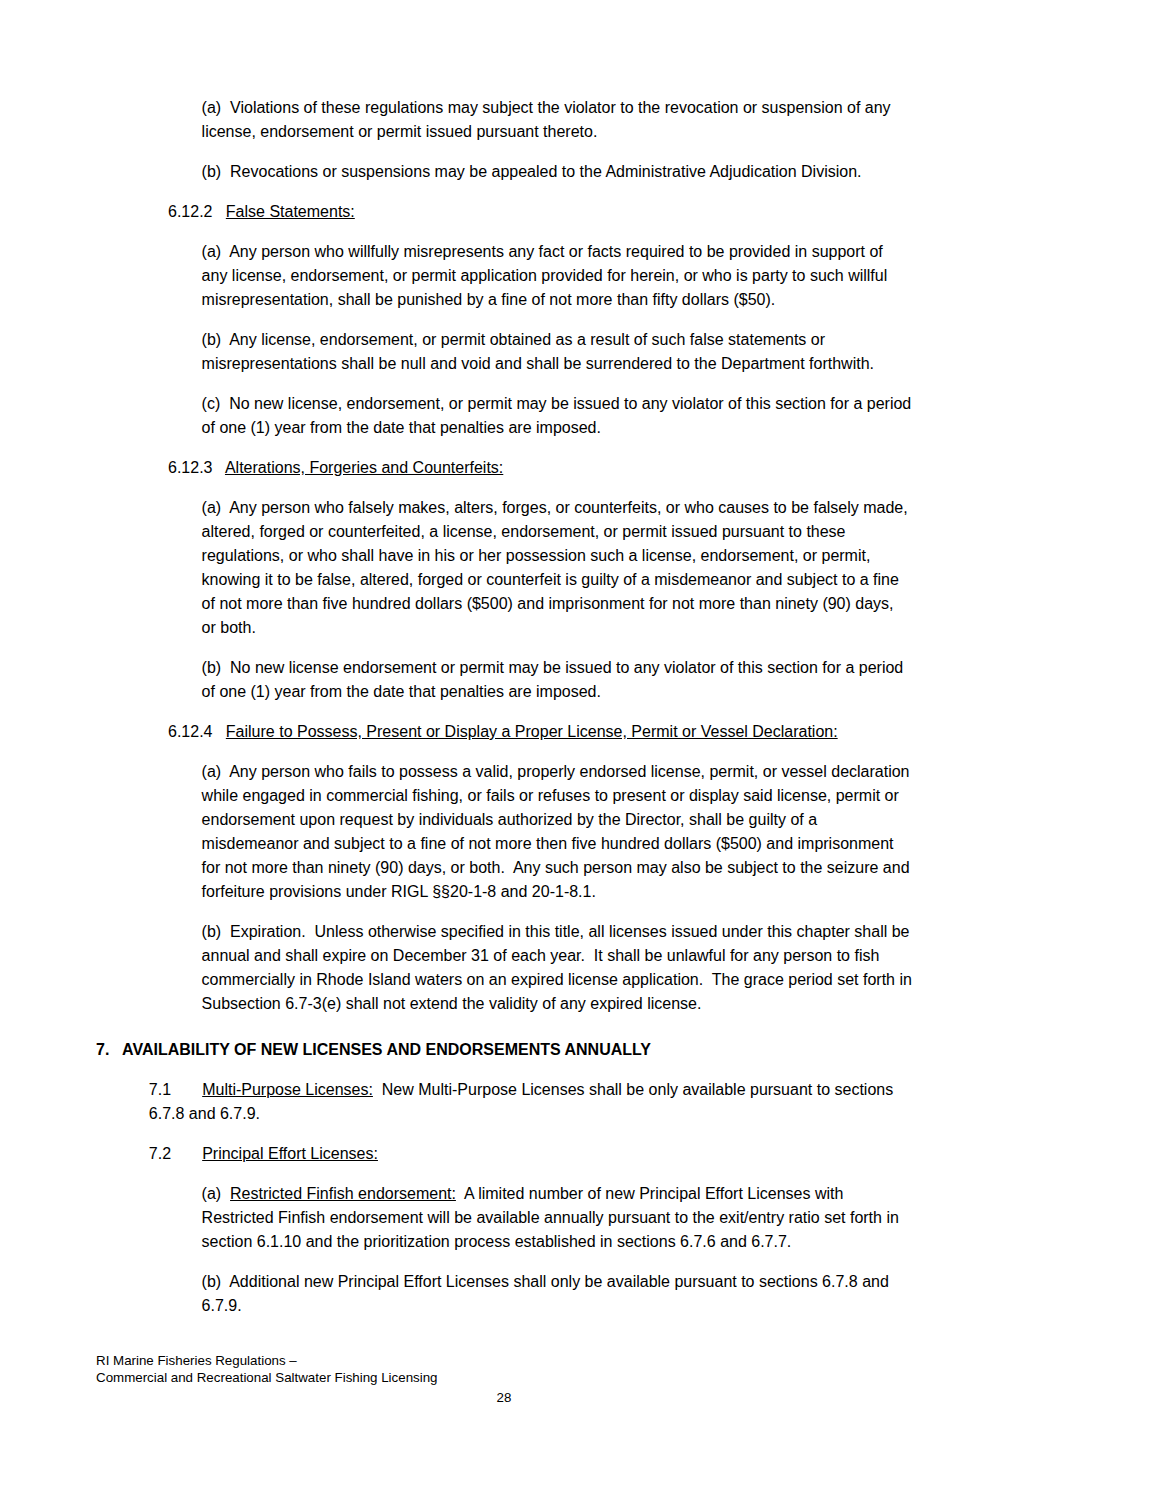(a) Violations of these regulations may subject the violator to the revocation or suspension of any license, endorsement or permit issued pursuant thereto.
(b) Revocations or suspensions may be appealed to the Administrative Adjudication Division.
6.12.2 False Statements:
(a) Any person who willfully misrepresents any fact or facts required to be provided in support of any license, endorsement, or permit application provided for herein, or who is party to such willful misrepresentation, shall be punished by a fine of not more than fifty dollars ($50).
(b) Any license, endorsement, or permit obtained as a result of such false statements or misrepresentations shall be null and void and shall be surrendered to the Department forthwith.
(c) No new license, endorsement, or permit may be issued to any violator of this section for a period of one (1) year from the date that penalties are imposed.
6.12.3 Alterations, Forgeries and Counterfeits:
(a) Any person who falsely makes, alters, forges, or counterfeits, or who causes to be falsely made, altered, forged or counterfeited, a license, endorsement, or permit issued pursuant to these regulations, or who shall have in his or her possession such a license, endorsement, or permit, knowing it to be false, altered, forged or counterfeit is guilty of a misdemeanor and subject to a fine of not more than five hundred dollars ($500) and imprisonment for not more than ninety (90) days, or both.
(b) No new license endorsement or permit may be issued to any violator of this section for a period of one (1) year from the date that penalties are imposed.
6.12.4 Failure to Possess, Present or Display a Proper License, Permit or Vessel Declaration:
(a) Any person who fails to possess a valid, properly endorsed license, permit, or vessel declaration while engaged in commercial fishing, or fails or refuses to present or display said license, permit or endorsement upon request by individuals authorized by the Director, shall be guilty of a misdemeanor and subject to a fine of not more then five hundred dollars ($500) and imprisonment for not more than ninety (90) days, or both. Any such person may also be subject to the seizure and forfeiture provisions under RIGL §§20-1-8 and 20-1-8.1.
(b) Expiration. Unless otherwise specified in this title, all licenses issued under this chapter shall be annual and shall expire on December 31 of each year. It shall be unlawful for any person to fish commercially in Rhode Island waters on an expired license application. The grace period set forth in Subsection 6.7-3(e) shall not extend the validity of any expired license.
7. AVAILABILITY OF NEW LICENSES AND ENDORSEMENTS ANNUALLY
7.1 Multi-Purpose Licenses: New Multi-Purpose Licenses shall be only available pursuant to sections 6.7.8 and 6.7.9.
7.2 Principal Effort Licenses:
(a) Restricted Finfish endorsement: A limited number of new Principal Effort Licenses with Restricted Finfish endorsement will be available annually pursuant to the exit/entry ratio set forth in section 6.1.10 and the prioritization process established in sections 6.7.6 and 6.7.7.
(b) Additional new Principal Effort Licenses shall only be available pursuant to sections 6.7.8 and 6.7.9.
RI Marine Fisheries Regulations –
Commercial and Recreational Saltwater Fishing Licensing
28